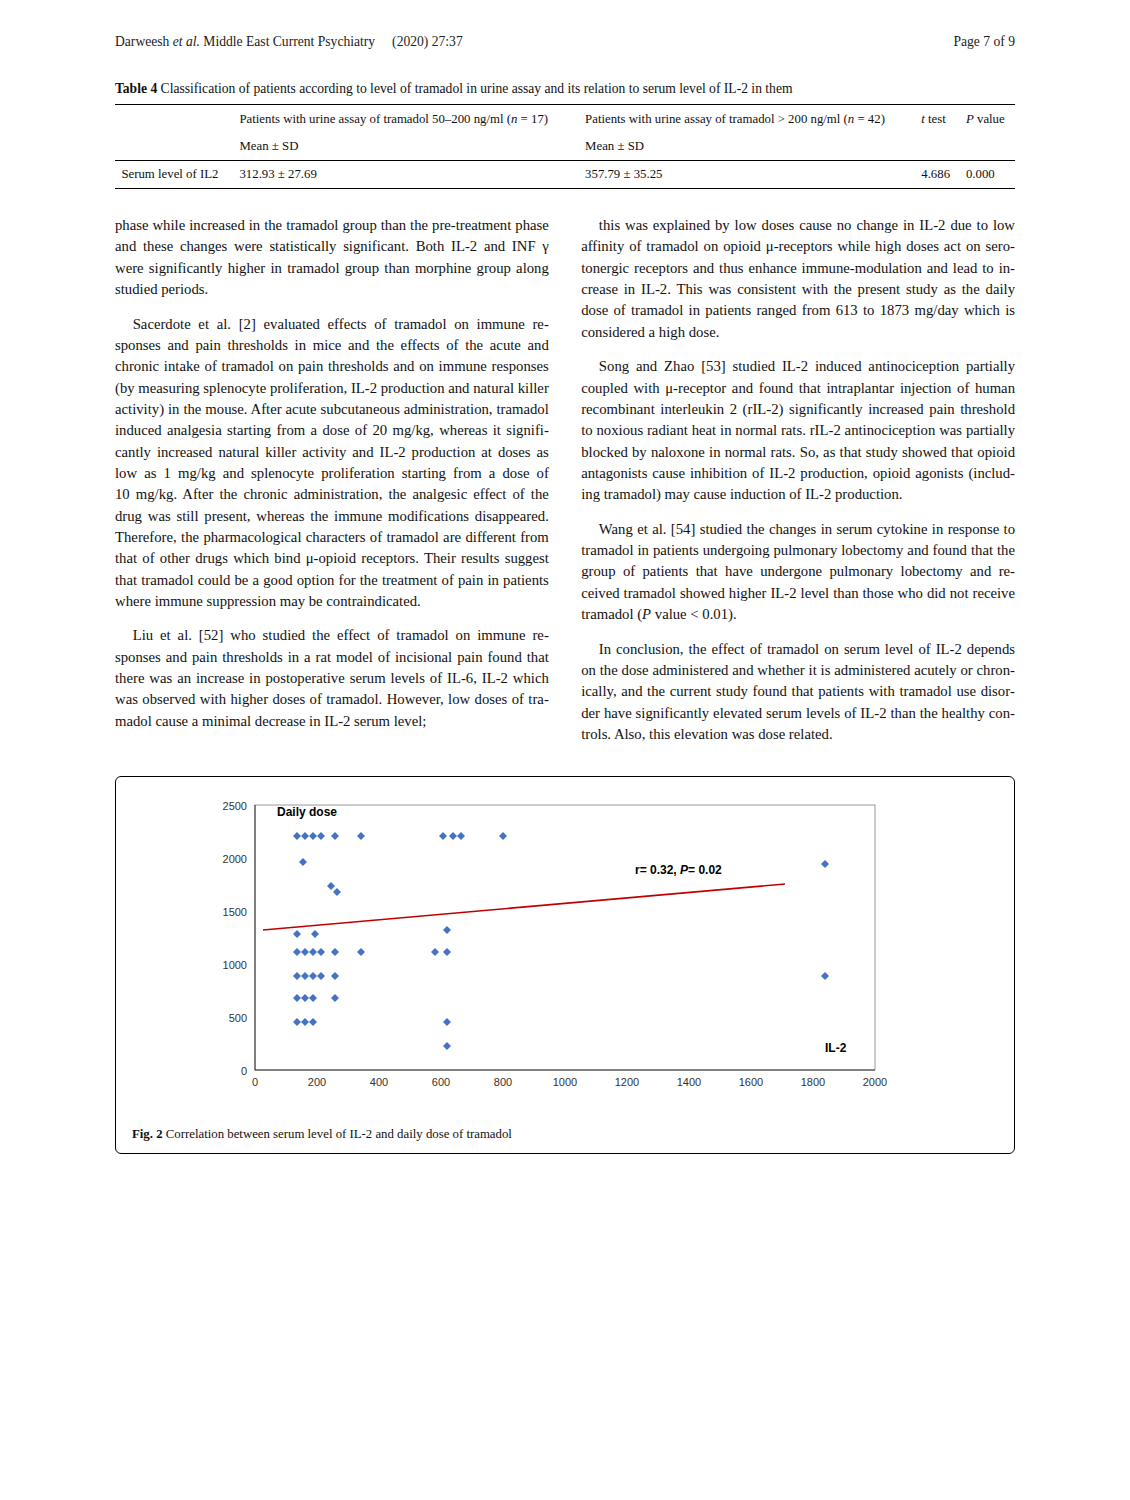Darweesh et al. Middle East Current Psychiatry (2020) 27:37
Page 7 of 9
Table 4 Classification of patients according to level of tramadol in urine assay and its relation to serum level of IL-2 in them
| | Patients with urine assay of tramadol 50–200 ng/ml ( n = 17) | Patients with urine assay of tramadol > 200 ng/ml ( n = 42) | t test | P value |
| --- | --- | --- | --- | --- |
| | Mean ± SD | Mean ± SD | | |
| Serum level of IL2 | 312.93 ± 27.69 | 357.79 ± 35.25 | 4.686 | 0.000 |
phase while increased in the tramadol group than the pre-treatment phase and these changes were statistically significant. Both IL-2 and INF γ were significantly higher in tramadol group than morphine group along studied periods.
Sacerdote et al. [2] evaluated effects of tramadol on immune responses and pain thresholds in mice and the effects of the acute and chronic intake of tramadol on pain thresholds and on immune responses (by measuring splenocyte proliferation, IL-2 production and natural killer activity) in the mouse. After acute subcutaneous administration, tramadol induced analgesia starting from a dose of 20 mg/kg, whereas it significantly increased natural killer activity and IL-2 production at doses as low as 1 mg/kg and splenocyte proliferation starting from a dose of 10 mg/kg. After the chronic administration, the analgesic effect of the drug was still present, whereas the immune modifications disappeared. Therefore, the pharmacological characters of tramadol are different from that of other drugs which bind μ-opioid receptors. Their results suggest that tramadol could be a good option for the treatment of pain in patients where immune suppression may be contraindicated.
Liu et al. [52] who studied the effect of tramadol on immune responses and pain thresholds in a rat model of incisional pain found that there was an increase in postoperative serum levels of IL-6, IL-2 which was observed with higher doses of tramadol. However, low doses of tramadol cause a minimal decrease in IL-2 serum level;
this was explained by low doses cause no change in IL-2 due to low affinity of tramadol on opioid μ-receptors while high doses act on serotonergic receptors and thus enhance immune-modulation and lead to increase in IL-2. This was consistent with the present study as the daily dose of tramadol in patients ranged from 613 to 1873 mg/day which is considered a high dose.
Song and Zhao [53] studied IL-2 induced antinociception partially coupled with μ-receptor and found that intraplantar injection of human recombinant interleukin 2 (rIL-2) significantly increased pain threshold to noxious radiant heat in normal rats. rIL-2 antinociception was partially blocked by naloxone in normal rats. So, as that study showed that opioid antagonists cause inhibition of IL-2 production, opioid agonists (including tramadol) may cause induction of IL-2 production.
Wang et al. [54] studied the changes in serum cytokine in response to tramadol in patients undergoing pulmonary lobectomy and found that the group of patients that have undergone pulmonary lobectomy and received tramadol showed higher IL-2 level than those who did not receive tramadol (P value < 0.01).
In conclusion, the effect of tramadol on serum level of IL-2 depends on the dose administered and whether it is administered acutely or chronically, and the current study found that patients with tramadol use disorder have significantly elevated serum levels of IL-2 than the healthy controls. Also, this elevation was dose related.
2500 2000 1500 1000 500 0 0 200 400 600 800 1000 1200 1400 1600 1800 2000 Daily dose IL-2 r= 0.32, P= 0.02
Fig. 2 Correlation between serum level of IL-2 and daily dose of tramadol